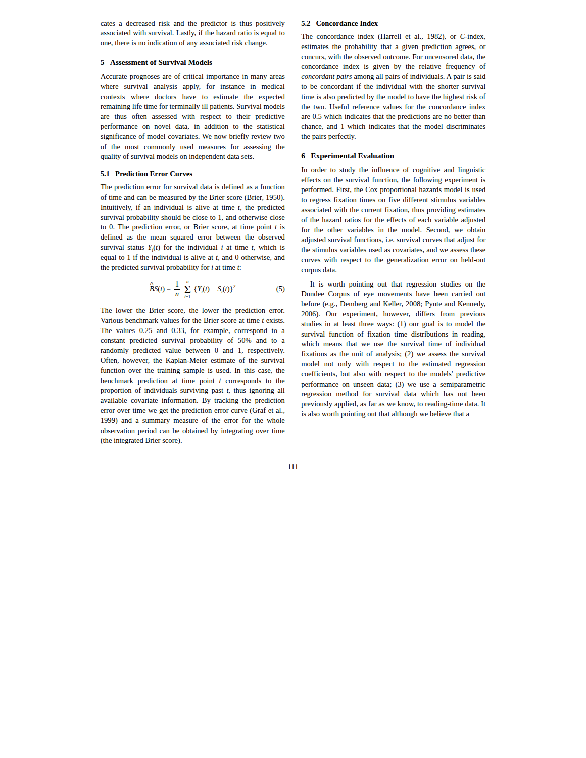cates a decreased risk and the predictor is thus positively associated with survival. Lastly, if the hazard ratio is equal to one, there is no indication of any associated risk change.
5 Assessment of Survival Models
Accurate prognoses are of critical importance in many areas where survival analysis apply, for instance in medical contexts where doctors have to estimate the expected remaining life time for terminally ill patients. Survival models are thus often assessed with respect to their predictive performance on novel data, in addition to the statistical significance of model covariates. We now briefly review two of the most commonly used measures for assessing the quality of survival models on independent data sets.
5.1 Prediction Error Curves
The prediction error for survival data is defined as a function of time and can be measured by the Brier score (Brier, 1950). Intuitively, if an individual is alive at time t, the predicted survival probability should be close to 1, and otherwise close to 0. The prediction error, or Brier score, at time point t is defined as the mean squared error between the observed survival status Yi(t) for the individual i at time t, which is equal to 1 if the individual is alive at t, and 0 otherwise, and the predicted survival probability for i at time t:
BS(t) = 1 n nΣi=1 {Yi(t) − Si(t)}2 (5)
The lower the Brier score, the lower the prediction error. Various benchmark values for the Brier score at time t exists. The values 0.25 and 0.33, for example, correspond to a constant predicted survival probability of 50% and to a randomly predicted value between 0 and 1, respectively. Often, however, the Kaplan-Meier estimate of the survival function over the training sample is used. In this case, the benchmark prediction at time point t corresponds to the proportion of individuals surviving past t, thus ignoring all available covariate information. By tracking the prediction error over time we get the prediction error curve (Graf et al., 1999) and a summary measure of the error for the whole observation period can be obtained by integrating over time (the integrated Brier score).
5.2 Concordance Index
The concordance index (Harrell et al., 1982), or C-index, estimates the probability that a given prediction agrees, or concurs, with the observed outcome. For uncensored data, the concordance index is given by the relative frequency of concordant pairs among all pairs of individuals. A pair is said to be concordant if the individual with the shorter survival time is also predicted by the model to have the highest risk of the two. Useful reference values for the concordance index are 0.5 which indicates that the predictions are no better than chance, and 1 which indicates that the model discriminates the pairs perfectly.
6 Experimental Evaluation
In order to study the influence of cognitive and linguistic effects on the survival function, the following experiment is performed. First, the Cox proportional hazards model is used to regress fixation times on five different stimulus variables associated with the current fixation, thus providing estimates of the hazard ratios for the effects of each variable adjusted for the other variables in the model. Second, we obtain adjusted survival functions, i.e. survival curves that adjust for the stimulus variables used as covariates, and we assess these curves with respect to the generalization error on held-out corpus data.
It is worth pointing out that regression studies on the Dundee Corpus of eye movements have been carried out before (e.g., Demberg and Keller, 2008; Pynte and Kennedy, 2006). Our experiment, however, differs from previous studies in at least three ways: (1) our goal is to model the survival function of fixation time distributions in reading, which means that we use the survival time of individual fixations as the unit of analysis; (2) we assess the survival model not only with respect to the estimated regression coefficients, but also with respect to the models' predictive performance on unseen data; (3) we use a semiparametric regression method for survival data which has not been previously applied, as far as we know, to reading-time data. It is also worth pointing out that although we believe that a
111